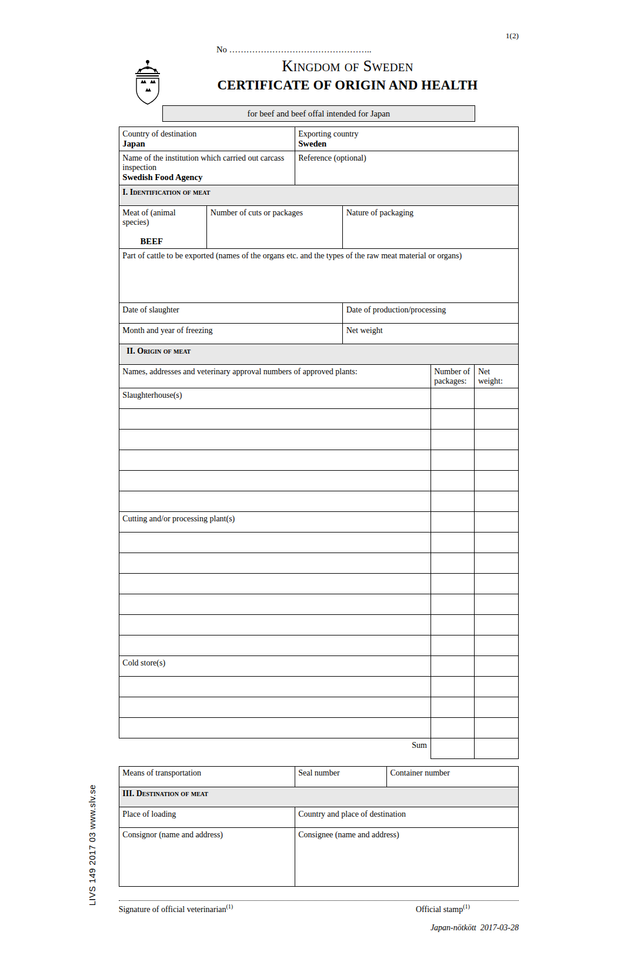1(2)
No …………………………………………..
Kingdom of Sweden
CERTIFICATE OF ORIGIN AND HEALTH
for beef and beef offal intended for Japan
| Country of destination Japan | Exporting country Sweden |
| Name of the institution which carried out carcass inspection Swedish Food Agency | Reference (optional) |
| I. Identification of meat |
| Meat of (animal species) BEEF | Number of cuts or packages | Nature of packaging |
| Part of cattle to be exported (names of the organs etc. and the types of the raw meat material or organs) |
| Date of slaughter | Date of production/processing |
| Month and year of freezing | Net weight |
| II. Origin of meat |
| Names, addresses and veterinary approval numbers of approved plants: | Number of packages: | Net weight: |
| Slaughterhouse(s) | | |
| Cutting and/or processing plant(s) | | |
| Cold store(s) | | |
| Sum | | |
| Means of transportation | Seal number | Container number |
| III. Destination of meat |
| Place of loading | Country and place of destination |
| Consignor (name and address) | Consignee (name and address) |
LIVS 149 2017 03 www.slv.se
Signature of official veterinarian(1)
Official stamp(1)
Japan-nötkött 2017-03-28